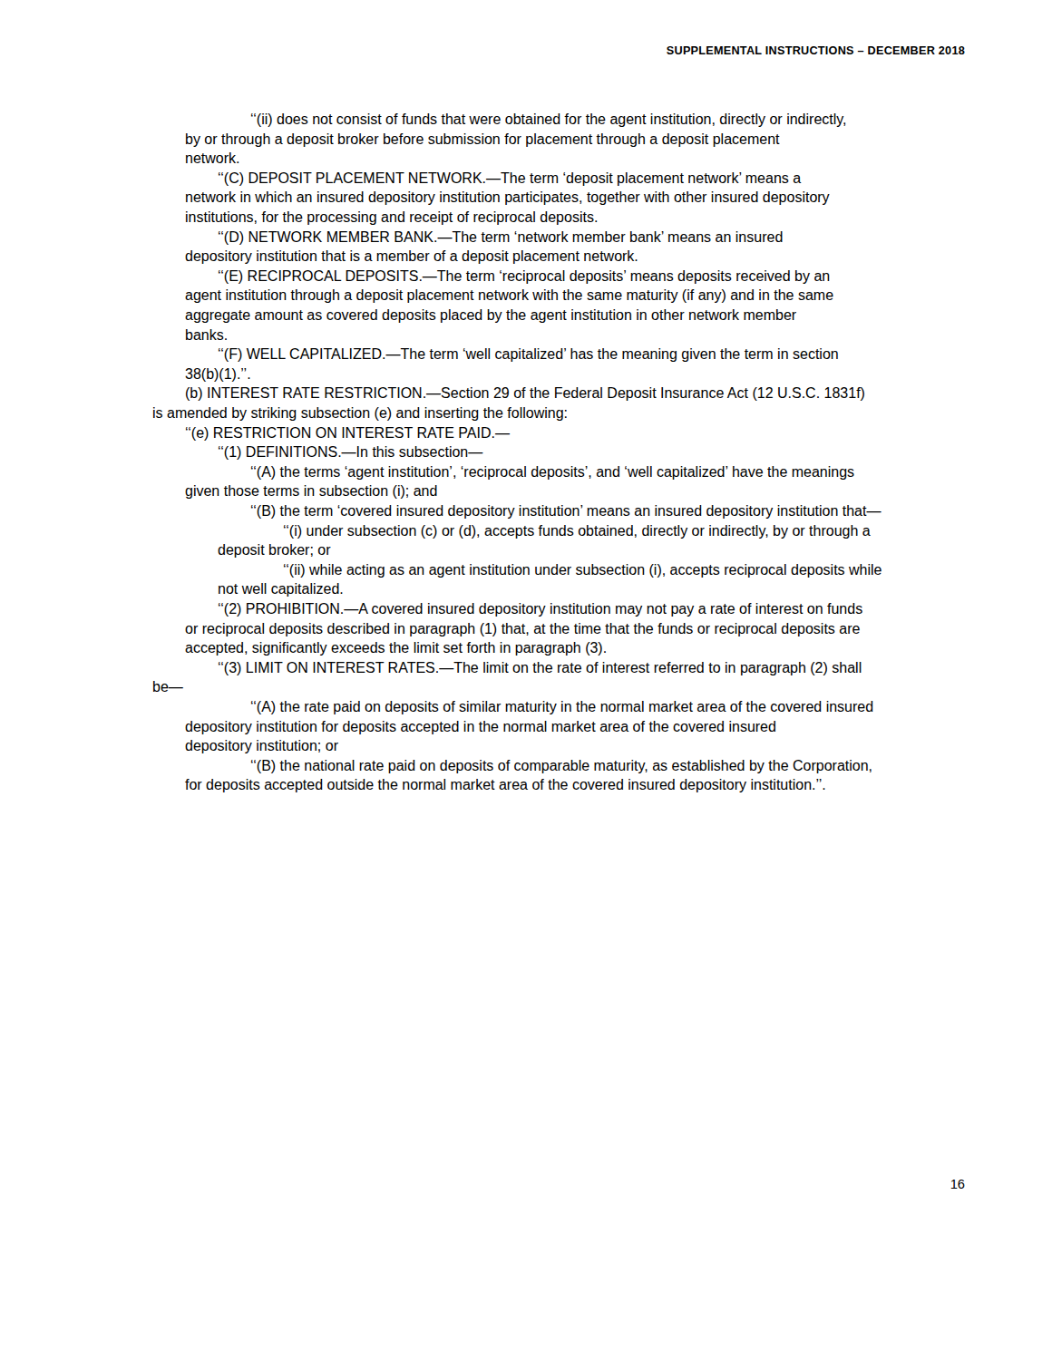SUPPLEMENTAL INSTRUCTIONS – DECEMBER 2018
‘‘(ii) does not consist of funds that were obtained for the agent institution, directly or indirectly,
by or through a deposit broker before submission for placement through a deposit placement
network.
‘‘(C) DEPOSIT PLACEMENT NETWORK.—The term ‘deposit placement network’ means a
network in which an insured depository institution participates, together with other insured depository
institutions, for the processing and receipt of reciprocal deposits.
‘‘(D) NETWORK MEMBER BANK.—The term ‘network member bank’ means an insured
depository institution that is a member of a deposit placement network.
‘‘(E) RECIPROCAL DEPOSITS.—The term ‘reciprocal deposits’ means deposits received by an
agent institution through a deposit placement network with the same maturity (if any) and in the same
aggregate amount as covered deposits placed by the agent institution in other network member
banks.
‘‘(F) WELL CAPITALIZED.—The term ‘well capitalized’ has the meaning given the term in section
38(b)(1).’’.
(b) INTEREST RATE RESTRICTION.—Section 29 of the Federal Deposit Insurance Act (12 U.S.C. 1831f)
is amended by striking subsection (e) and inserting the following:
‘‘(e) RESTRICTION ON INTEREST RATE PAID.—
‘‘(1) DEFINITIONS.—In this subsection—
‘‘(A) the terms ‘agent institution’, ‘reciprocal deposits’, and ‘well capitalized’ have the meanings
given those terms in subsection (i); and
‘‘(B) the term ‘covered insured depository institution’ means an insured depository institution that—
‘‘(i) under subsection (c) or (d), accepts funds obtained, directly or indirectly, by or through a
deposit broker; or
‘‘(ii) while acting as an agent institution under subsection (i), accepts reciprocal deposits while
not well capitalized.
‘‘(2) PROHIBITION.—A covered insured depository institution may not pay a rate of interest on funds
or reciprocal deposits described in paragraph (1) that, at the time that the funds or reciprocal deposits are
accepted, significantly exceeds the limit set forth in paragraph (3).
‘‘(3) LIMIT ON INTEREST RATES.—The limit on the rate of interest referred to in paragraph (2) shall
be—
‘‘(A) the rate paid on deposits of similar maturity in the normal market area of the covered insured
depository institution for deposits accepted in the normal market area of the covered insured
depository institution; or
‘‘(B) the national rate paid on deposits of comparable maturity, as established by the Corporation,
for deposits accepted outside the normal market area of the covered insured depository institution.’’.
16